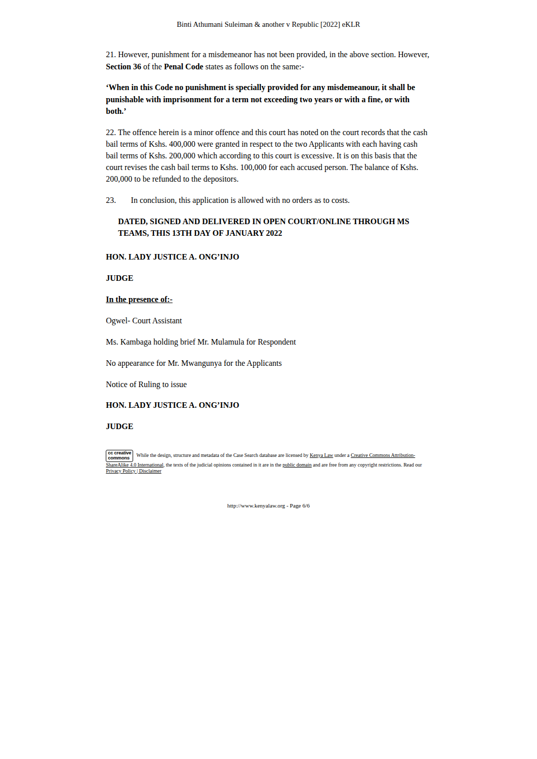Binti Athumani Suleiman & another v Republic [2022] eKLR
21. However, punishment for a misdemeanor has not been provided, in the above section. However, Section 36 of the Penal Code states as follows on the same:-
‘When in this Code no punishment is specially provided for any misdemeanour, it shall be punishable with imprisonment for a term not exceeding two years or with a fine, or with both.’
22. The offence herein is a minor offence and this court has noted on the court records that the cash bail terms of Kshs. 400,000 were granted in respect to the two Applicants with each having cash bail terms of Kshs. 200,000 which according to this court is excessive. It is on this basis that the court revises the cash bail terms to Kshs. 100,000 for each accused person. The balance of Kshs. 200,000 to be refunded to the depositors.
23. In conclusion, this application is allowed with no orders as to costs.
DATED, SIGNED AND DELIVERED IN OPEN COURT/ONLINE THROUGH MS TEAMS, THIS 13TH DAY OF JANUARY 2022
HON. LADY JUSTICE A. ONG’INJO
JUDGE
In the presence of:-
Ogwel- Court Assistant
Ms. Kambaga holding brief Mr. Mulamula for Respondent
No appearance for Mr. Mwangunya for the Applicants
Notice of Ruling to issue
HON. LADY JUSTICE A. ONG’INJO
JUDGE
cc creative commons While the design, structure and metadata of the Case Search database are licensed by Kenya Law under a Creative Commons Attribution-ShareAlike 4.0 International, the texts of the judicial opinions contained in it are in the public domain and are free from any copyright restrictions. Read our Privacy Policy | Disclaimer
http://www.kenyalaw.org - Page 6/6